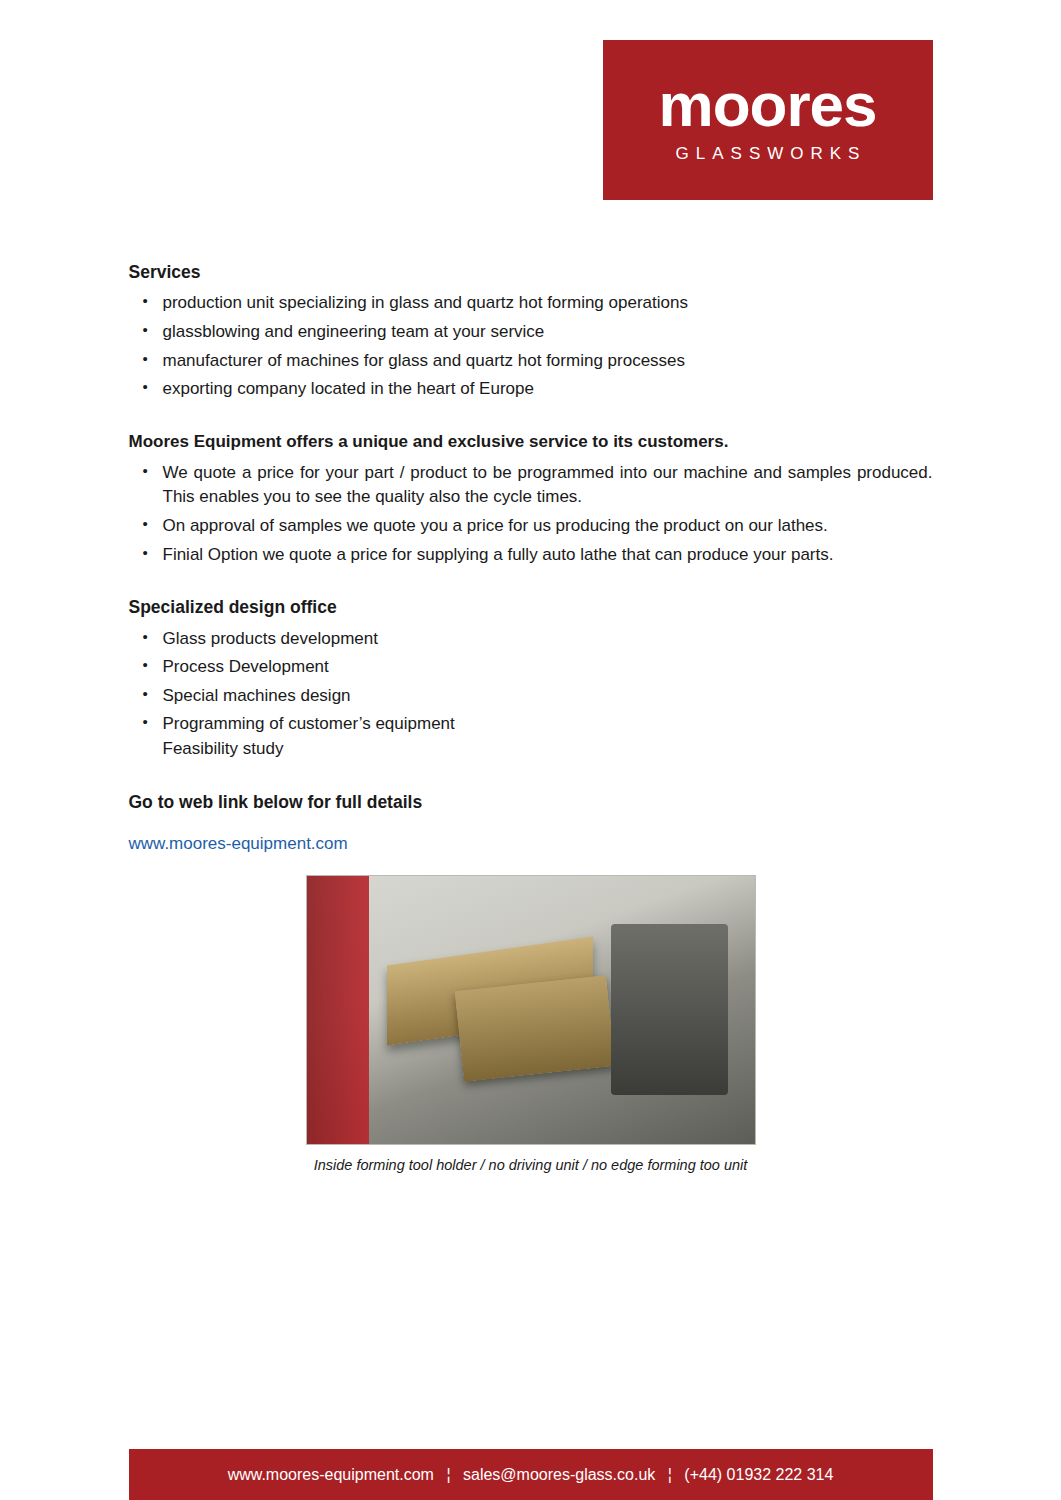moores GLASSWORKS
Services
production unit specializing in glass and quartz hot forming operations
glassblowing and engineering team at your service
manufacturer of machines for glass and quartz hot forming processes
exporting company located in the heart of Europe
Moores Equipment offers a unique and exclusive service to its customers.
We quote a price for your part / product to be programmed into our machine and samples produced. This enables you to see the quality also the cycle times.
On approval of samples we quote you a price for us producing the product on our lathes.
Finial Option we quote a price for supplying a fully auto lathe that can produce your parts.
Specialized design office
Glass products development
Process Development
Special machines design
Programming of customer’s equipment
Feasibility study
Go to web link below for full details
www.moores-equipment.com
Inside forming tool holder / no driving unit / no edge forming too unit
www.moores-equipment.com ¦ sales@moores-glass.co.uk ¦ (+44) 01932 222 314